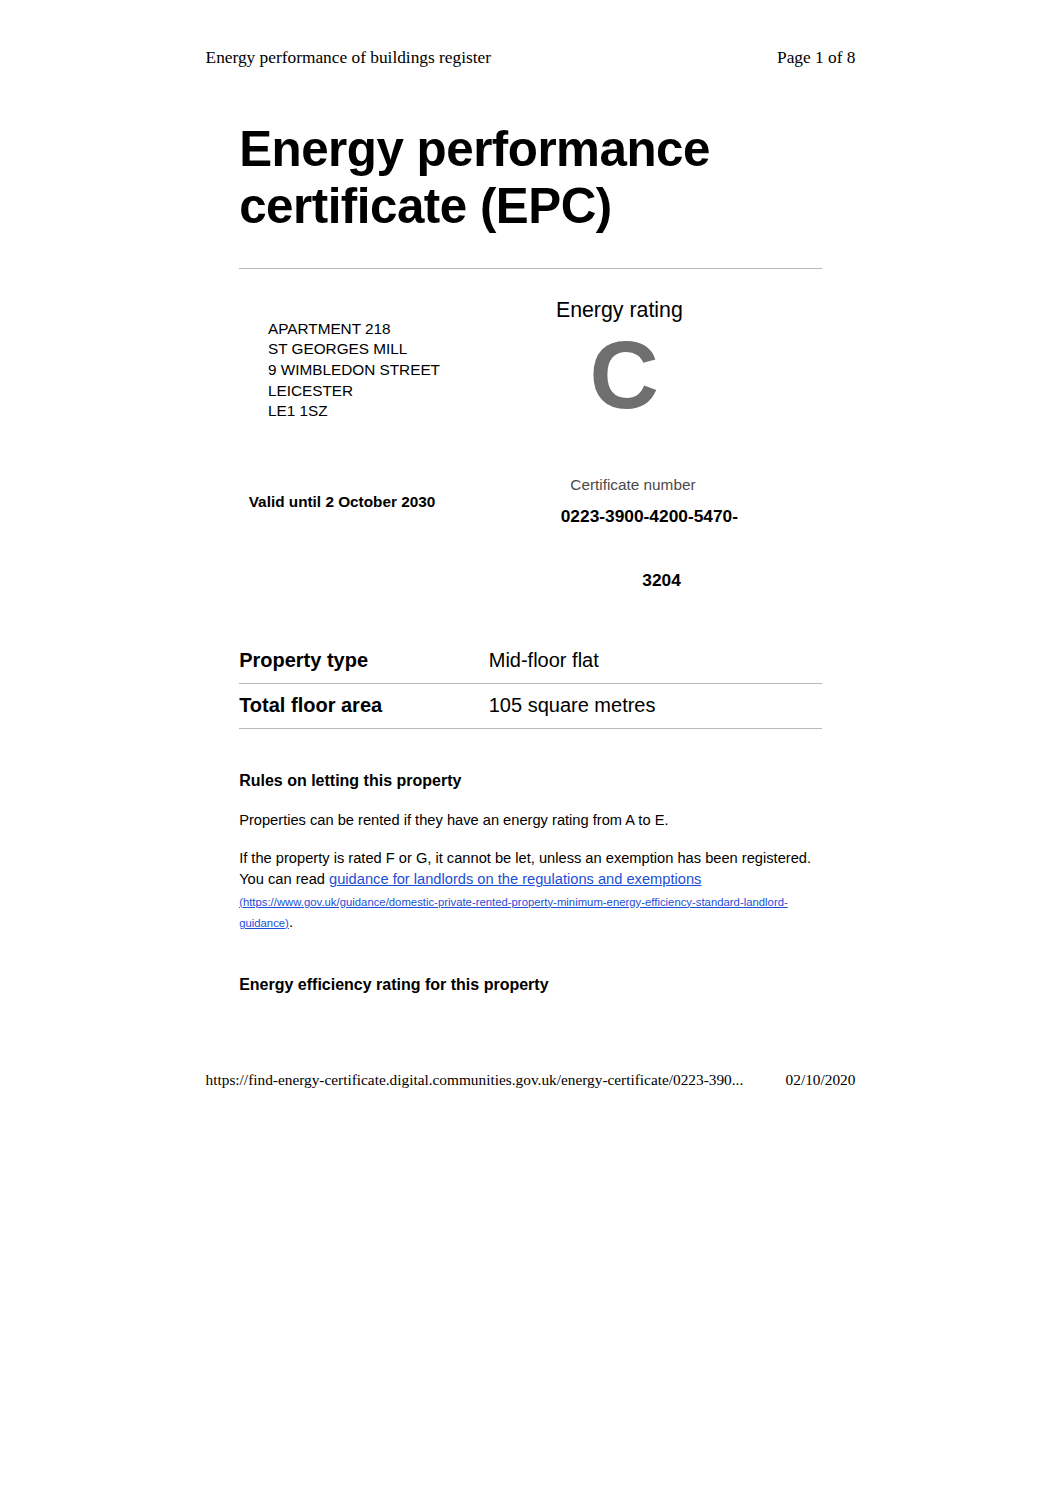Energy performance of buildings register Page 1 of 8
Energy performance
certificate (EPC)
APARTMENT 218 ST GEORGES MILL 9 WIMBLEDON STREET LEICESTER LE1 1SZ
Energy rating
C
Valid until 2 October 2030
Certificate number
0223-3900-4200-5470-
3204
| Property type | Mid-floor flat |
| Total floor area | 105 square metres |
Rules on letting this property
Properties can be rented if they have an energy rating from A to E.
If the property is rated F or G, it cannot be let, unless an exemption has been registered. You can read guidance for landlords on the regulations and exemptions (https://www.gov.uk/guidance/domestic-private-rented-property-minimum-energy-efficiency-standard-landlord-guidance).
Energy efficiency rating for this property
https://find-energy-certificate.digital.communities.gov.uk/energy-certificate/0223-390... 02/10/2020